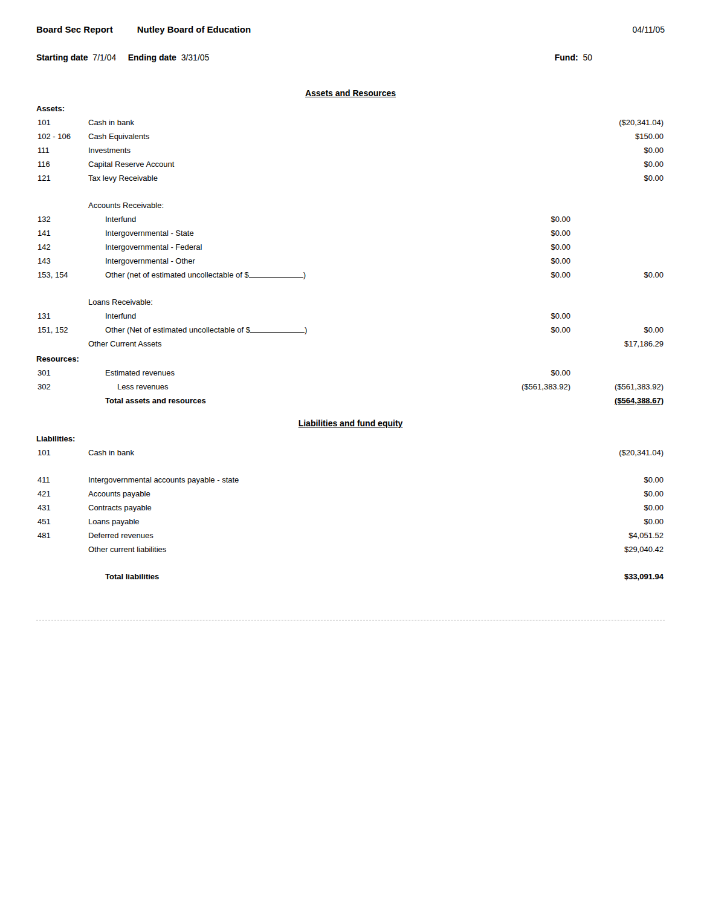Board Sec Report Nutley Board of Education 04/11/05
Starting date 7/1/04 Ending date 3/31/05 Fund: 50
Assets and Resources
Assets:
| 101 | Cash in bank | | ($20,341.04) |
| 102 - 106 | Cash Equivalents | | $150.00 |
| 111 | Investments | | $0.00 |
| 116 | Capital Reserve Account | | $0.00 |
| 121 | Tax levy Receivable | | $0.00 |
| | Accounts Receivable: | | |
| 132 | Interfund | $0.00 | |
| 141 | Intergovernmental - State | $0.00 | |
| 142 | Intergovernmental - Federal | $0.00 | |
| 143 | Intergovernmental - Other | $0.00 | |
| 153, 154 | Other (net of estimated uncollectable of $ ) | $0.00 | $0.00 |
| | Loans Receivable: | | |
| 131 | Interfund | $0.00 | |
| 151, 152 | Other (Net of estimated uncollectable of $ ) | $0.00 | $0.00 |
| | Other Current Assets | | $17,186.29 |
Resources:
| 301 | Estimated revenues | $0.00 | |
| 302 | Less revenues | ($561,383.92) | ($561,383.92) |
| | Total assets and resources | | ($564,388.67) |
Liabilities and fund equity
Liabilities:
| 101 | Cash in bank | | ($20,341.04) |
| 411 | Intergovernmental accounts payable - state | | $0.00 |
| 421 | Accounts payable | | $0.00 |
| 431 | Contracts payable | | $0.00 |
| 451 | Loans payable | | $0.00 |
| 481 | Deferred revenues | | $4,051.52 |
| | Other current liabilities | | $29,040.42 |
| | Total liabilities | | $33,091.94 |